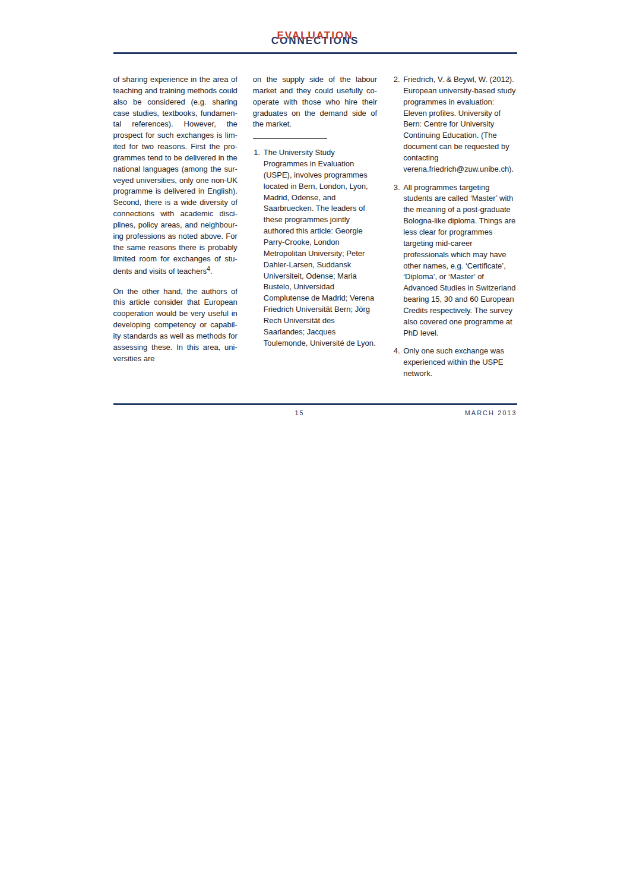EVALUATION
CONNECTIONS
of sharing experience in the area of teaching and training methods could also be considered (e.g. sharing case studies, textbooks, fundamental references). However, the prospect for such exchanges is limited for two reasons. First the programmes tend to be delivered in the national languages (among the surveyed universities, only one non-UK programme is delivered in English). Second, there is a wide diversity of connections with academic disciplines, policy areas, and neighbouring professions as noted above. For the same reasons there is probably limited room for exchanges of students and visits of teachers4.
On the other hand, the authors of this article consider that European cooperation would be very useful in developing competency or capability standards as well as methods for assessing these. In this area, universities are
on the supply side of the labour market and they could usefully cooperate with those who hire their graduates on the demand side of the market.
The University Study Programmes in Evaluation (USPE), involves programmes located in Bern, London, Lyon, Madrid, Odense, and Saarbruecken. The leaders of these programmes jointly authored this article: Georgie Parry-Crooke, London Metropolitan University; Peter Dahler-Larsen, Suddansk Universiteit, Odense; Maria Bustelo, Universidad Complutense de Madrid; Verena Friedrich Universität Bern; Jörg Rech Universität des Saarlandes; Jacques Toulemonde, Université de Lyon.
Friedrich, V. & Beywl, W. (2012). European university-based study programmes in evaluation: Eleven profiles. University of Bern: Centre for University Continuing Education. (The document can be requested by contacting verena.friedrich@zuw.unibe.ch).
All programmes targeting students are called ‘Master’ with the meaning of a post-graduate Bologna-like diploma. Things are less clear for programmes targeting mid-career professionals which may have other names, e.g. ‘Certificate’, ‘Diploma’, or ‘Master’ of Advanced Studies in Switzerland bearing 15, 30 and 60 European Credits respectively. The survey also covered one programme at PhD level.
Only one such exchange was experienced within the USPE network.
15 MARCH 2013